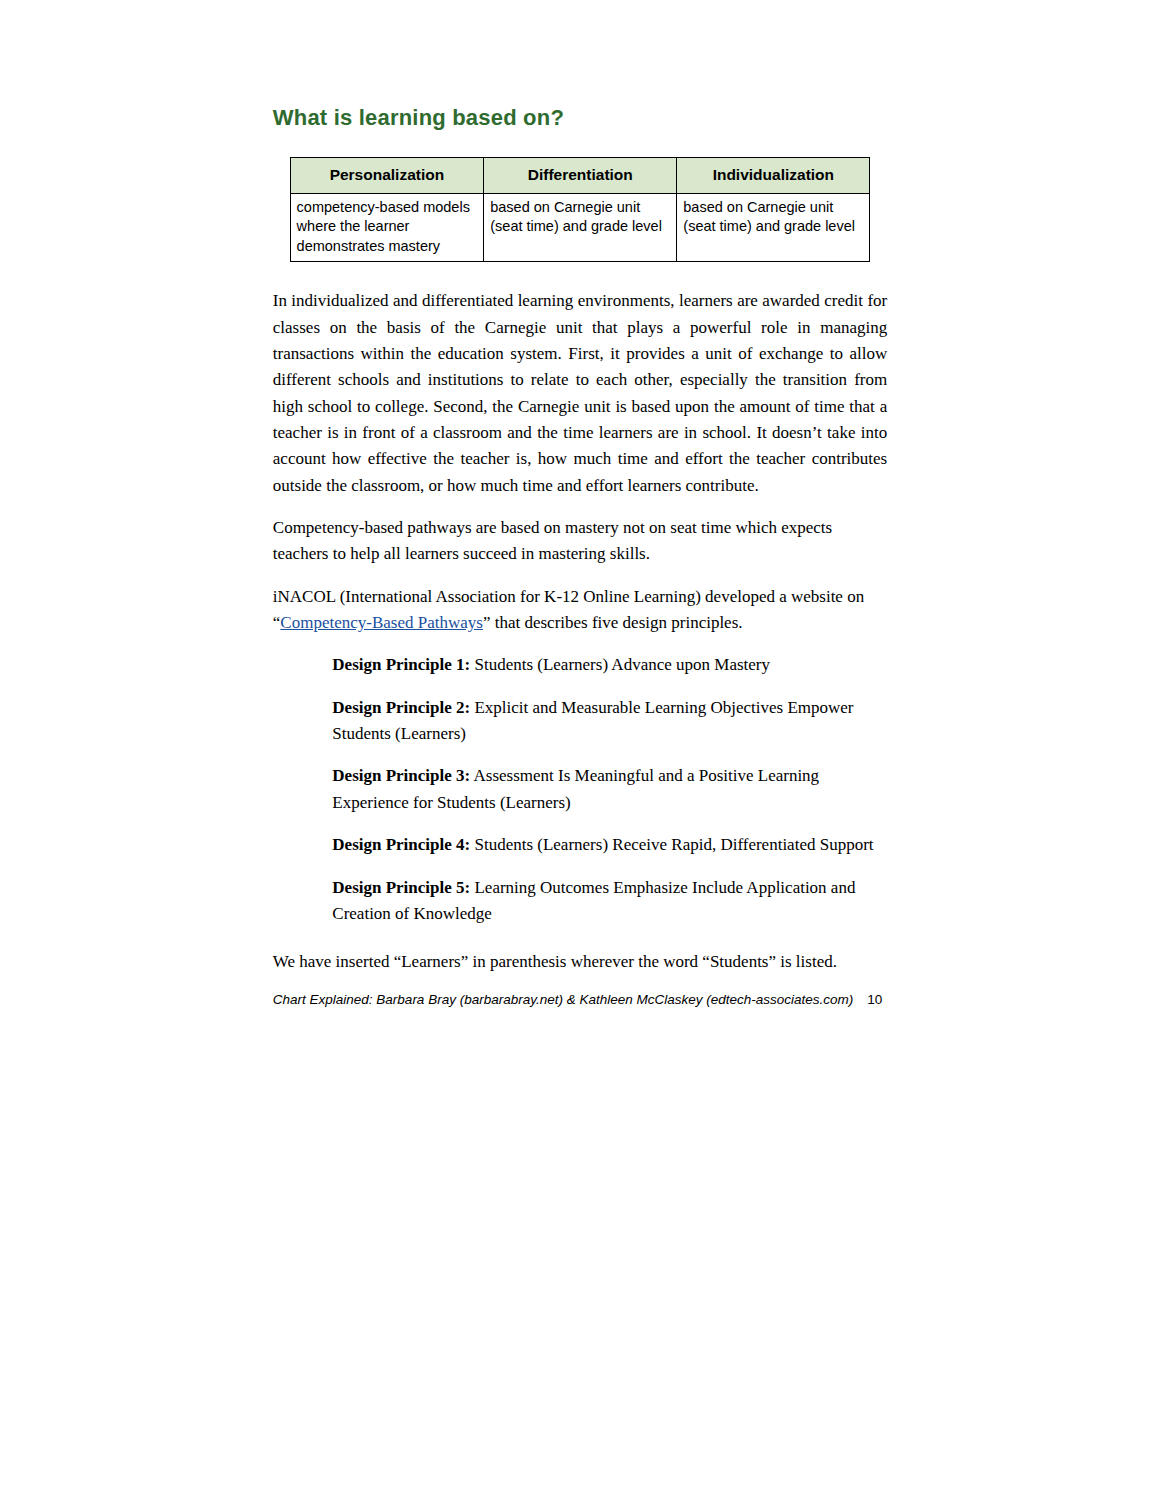What is learning based on?
| Personalization | Differentiation | Individualization |
| --- | --- | --- |
| competency-based models where the learner demonstrates mastery | based on Carnegie unit (seat time) and grade level | based on Carnegie unit (seat time) and grade level |
In individualized and differentiated learning environments, learners are awarded credit for classes on the basis of the Carnegie unit that plays a powerful role in managing transactions within the education system. First, it provides a unit of exchange to allow different schools and institutions to relate to each other, especially the transition from high school to college. Second, the Carnegie unit is based upon the amount of time that a teacher is in front of a classroom and the time learners are in school. It doesn’t take into account how effective the teacher is, how much time and effort the teacher contributes outside the classroom, or how much time and effort learners contribute.
Competency-based pathways are based on mastery not on seat time which expects teachers to help all learners succeed in mastering skills.
iNACOL (International Association for K-12 Online Learning) developed a website on “Competency-Based Pathways” that describes five design principles.
Design Principle 1: Students (Learners) Advance upon Mastery
Design Principle 2: Explicit and Measurable Learning Objectives Empower Students (Learners)
Design Principle 3: Assessment Is Meaningful and a Positive Learning Experience for Students (Learners)
Design Principle 4: Students (Learners) Receive Rapid, Differentiated Support
Design Principle 5: Learning Outcomes Emphasize Include Application and Creation of Knowledge
We have inserted “Learners” in parenthesis wherever the word “Students” is listed.
Chart Explained: Barbara Bray (barbarabray.net) & Kathleen McClaskey (edtech-associates.com)10